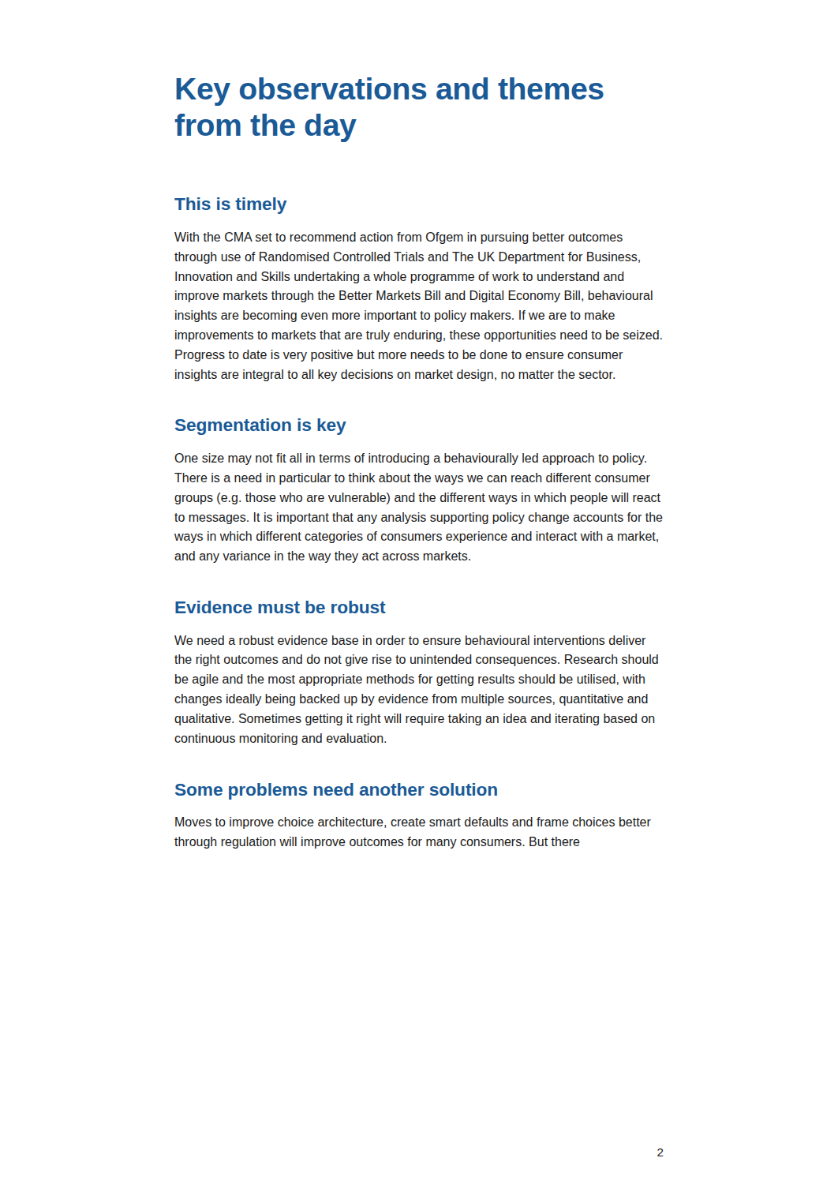Key observations and themes from the day
This is timely
With the CMA set to recommend action from Ofgem in pursuing better outcomes through use of Randomised Controlled Trials and The UK Department for Business, Innovation and Skills undertaking a whole programme of work to understand and improve markets through the Better Markets Bill and Digital Economy Bill, behavioural insights are becoming even more important to policy makers. If we are to make improvements to markets that are truly enduring, these opportunities need to be seized. Progress to date is very positive but more needs to be done to ensure consumer insights are integral to all key decisions on market design, no matter the sector.
Segmentation is key
One size may not fit all in terms of introducing a behaviourally led approach to policy. There is a need in particular to think about the ways we can reach different consumer groups (e.g. those who are vulnerable) and the different ways in which people will react to messages. It is important that any analysis supporting policy change accounts for the ways in which different categories of consumers experience and interact with a market, and any variance in the way they act across markets.
Evidence must be robust
We need a robust evidence base in order to ensure behavioural interventions deliver the right outcomes and do not give rise to unintended consequences. Research should be agile and the most appropriate methods for getting results should be utilised, with changes ideally being backed up by evidence from multiple sources, quantitative and qualitative. Sometimes getting it right will require taking an idea and iterating based on continuous monitoring and evaluation.
Some problems need another solution
Moves to improve choice architecture, create smart defaults and frame choices better through regulation will improve outcomes for many consumers. But there
2